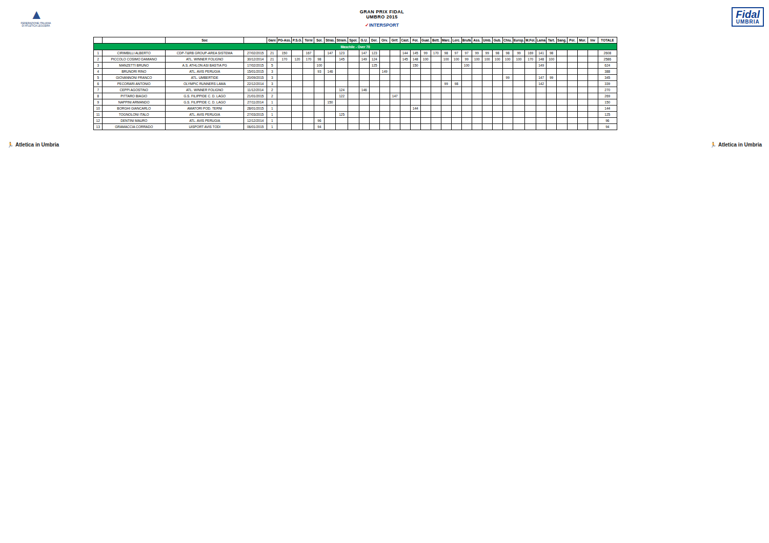▲
FEDERAZIONE ITALIANA
DI ATLETICA LEGGERA
GRAN PRIX FIDAL
UMBRO 2015
✓INTERSPORT
FidalUMBRIA
| | | Soc | | Gare | PG-Ass. | P.S.G. | Terni | Sol. | Stras. | Stram. | Spol. | G.U. | Der. | Orv. | Grif. | Cast. | Fol. | Gual. | Bett. | Marc. | Lerc. | Brufa | Ass. | Umb. | Gub. | Chiu. | Europ. | M.Fol. | Lama | Tart. | Sang. | Per. | Mor. | Inv | TOTALE |
| --- | --- | --- | --- | --- | --- | --- | --- | --- | --- | --- | --- | --- | --- | --- | --- | --- | --- | --- | --- | --- | --- | --- | --- | --- | --- | --- | --- | --- | --- | --- | --- | --- | --- | --- | --- |
| Maschile - Over 70 |
| 1 | CIRIMBILLI ALBERTO | CDP-T&RB GROUP-AREA SISTEMA | 27/02/2015 | 21 | 150 | | 167 | | 147 | 123 | | 147 | 123 | | | 144 | 145 | 99 | 170 | 98 | 97 | 97 | 99 | 99 | 98 | 98 | 99 | 169 | 141 | 98 | | | | | 2608 |
| 2 | PICCOLO COSIMO DAMIANO | ATL. WINNER FOLIGNO | 30/12/2014 | 21 | 170 | 120 | 170 | 98 | | 145 | | 149 | 124 | | | 145 | 148 | 100 | | 100 | 100 | 99 | 100 | 100 | 100 | 100 | 100 | 170 | 148 | 100 | | | | | 2586 |
| 3 | MANZETTI BRUNO | A.S. ATHLON ASI BASTIA PG | 17/02/2015 | 5 | | | | 100 | | | | | 125 | | | | 150 | | | | | 100 | | | | | | | 149 | | | | | | 624 |
| 4 | BRUNORI RINO | ATL. AVIS PERUGIA | 15/01/2015 | 3 | | | | 93 | 146 | | | | | 149 | | | | | | | | | | | | | | | | | | | | | 388 |
| 5 | GIOVANNONI FRANCO | ATL. UMBERTIDE | 20/09/2015 | 3 | | | | | | | | | | | | | | | | | | | | | | 99 | | | 147 | 99 | | | | | 345 |
| 6 | PECORARI ANTONIO | OLYMPIC RUNNERS LAMA | 22/12/2014 | 3 | | | | | | | | | | | | | | | | 99 | 98 | | | | | | | | 142 | | | | | | 339 |
| 7 | CEPPI AGOSTINO | ATL. WINNER FOLIGNO | 11/12/2014 | 2 | | | | | | 124 | | 146 | | | | | | | | | | | | | | | | | | | | | | | 270 |
| 8 | PITTARO BIAGIO | G.S. FILIPPIDE C. D. LAGO | 21/01/2015 | 2 | | | | | | 122 | | | | | 147 | | | | | | | | | | | | | | | | | | | | 269 |
| 9 | NAPPINI ARMANDO | G.S. FILIPPIDE C. D. LAGO | 27/11/2014 | 1 | | | | | 150 | | | | | | | | | | | | | | | | | | | | | | | | | | 150 |
| 10 | BORGHI GIANCARLO | AMATORI POD. TERNI | 28/01/2015 | 1 | | | | | | | | | | | | | 144 | | | | | | | | | | | | | | | | | | 144 |
| 11 | TOGNOLONI ITALO | ATL. AVIS PERUGIA | 27/03/2015 | 1 | | | | | | 125 | | | | | | | | | | | | | | | | | | | | | | | | | 125 |
| 12 | DENTINI MAURO | ATL. AVIS PERUGIA | 12/12/2014 | 1 | | | | 96 | | | | | | | | | | | | | | | | | | | | | | | | | | | 96 |
| 13 | GRAMACCIA CORRADO | UISPORT AVIS TODI | 06/01/2015 | 1 | | | | 94 | | | | | | | | | | | | | | | | | | | | | | | | | | | 94 |
🏃Atletica in Umbria
🏃Atletica in Umbria